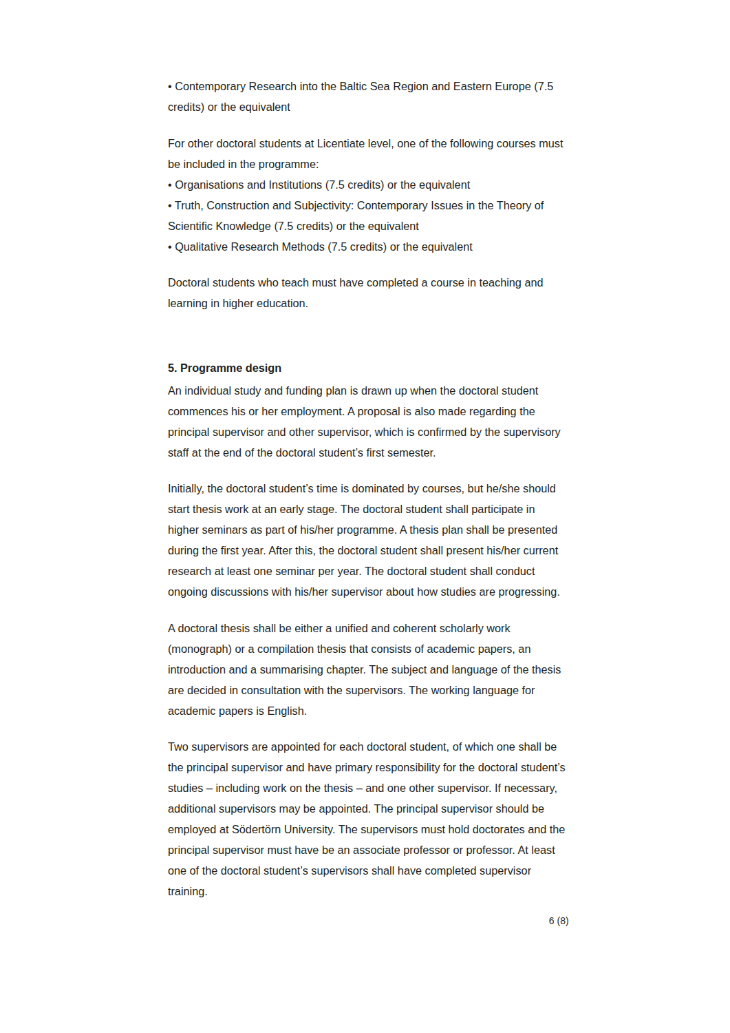• Contemporary Research into the Baltic Sea Region and Eastern Europe (7.5 credits) or the equivalent
For other doctoral students at Licentiate level, one of the following courses must be included in the programme:
• Organisations and Institutions (7.5 credits) or the equivalent
• Truth, Construction and Subjectivity: Contemporary Issues in the Theory of Scientific Knowledge (7.5 credits) or the equivalent
• Qualitative Research Methods (7.5 credits) or the equivalent
Doctoral students who teach must have completed a course in teaching and learning in higher education.
5. Programme design
An individual study and funding plan is drawn up when the doctoral student commences his or her employment. A proposal is also made regarding the principal supervisor and other supervisor, which is confirmed by the supervisory staff at the end of the doctoral student’s first semester.
Initially, the doctoral student’s time is dominated by courses, but he/she should start thesis work at an early stage. The doctoral student shall participate in higher seminars as part of his/her programme. A thesis plan shall be presented during the first year. After this, the doctoral student shall present his/her current research at least one seminar per year. The doctoral student shall conduct ongoing discussions with his/her supervisor about how studies are progressing.
A doctoral thesis shall be either a unified and coherent scholarly work (monograph) or a compilation thesis that consists of academic papers, an introduction and a summarising chapter. The subject and language of the thesis are decided in consultation with the supervisors. The working language for academic papers is English.
Two supervisors are appointed for each doctoral student, of which one shall be the principal supervisor and have primary responsibility for the doctoral student’s studies – including work on the thesis – and one other supervisor. If necessary, additional supervisors may be appointed. The principal supervisor should be employed at Södertörn University. The supervisors must hold doctorates and the principal supervisor must have be an associate professor or professor. At least one of the doctoral student’s supervisors shall have completed supervisor training.
6 (8)